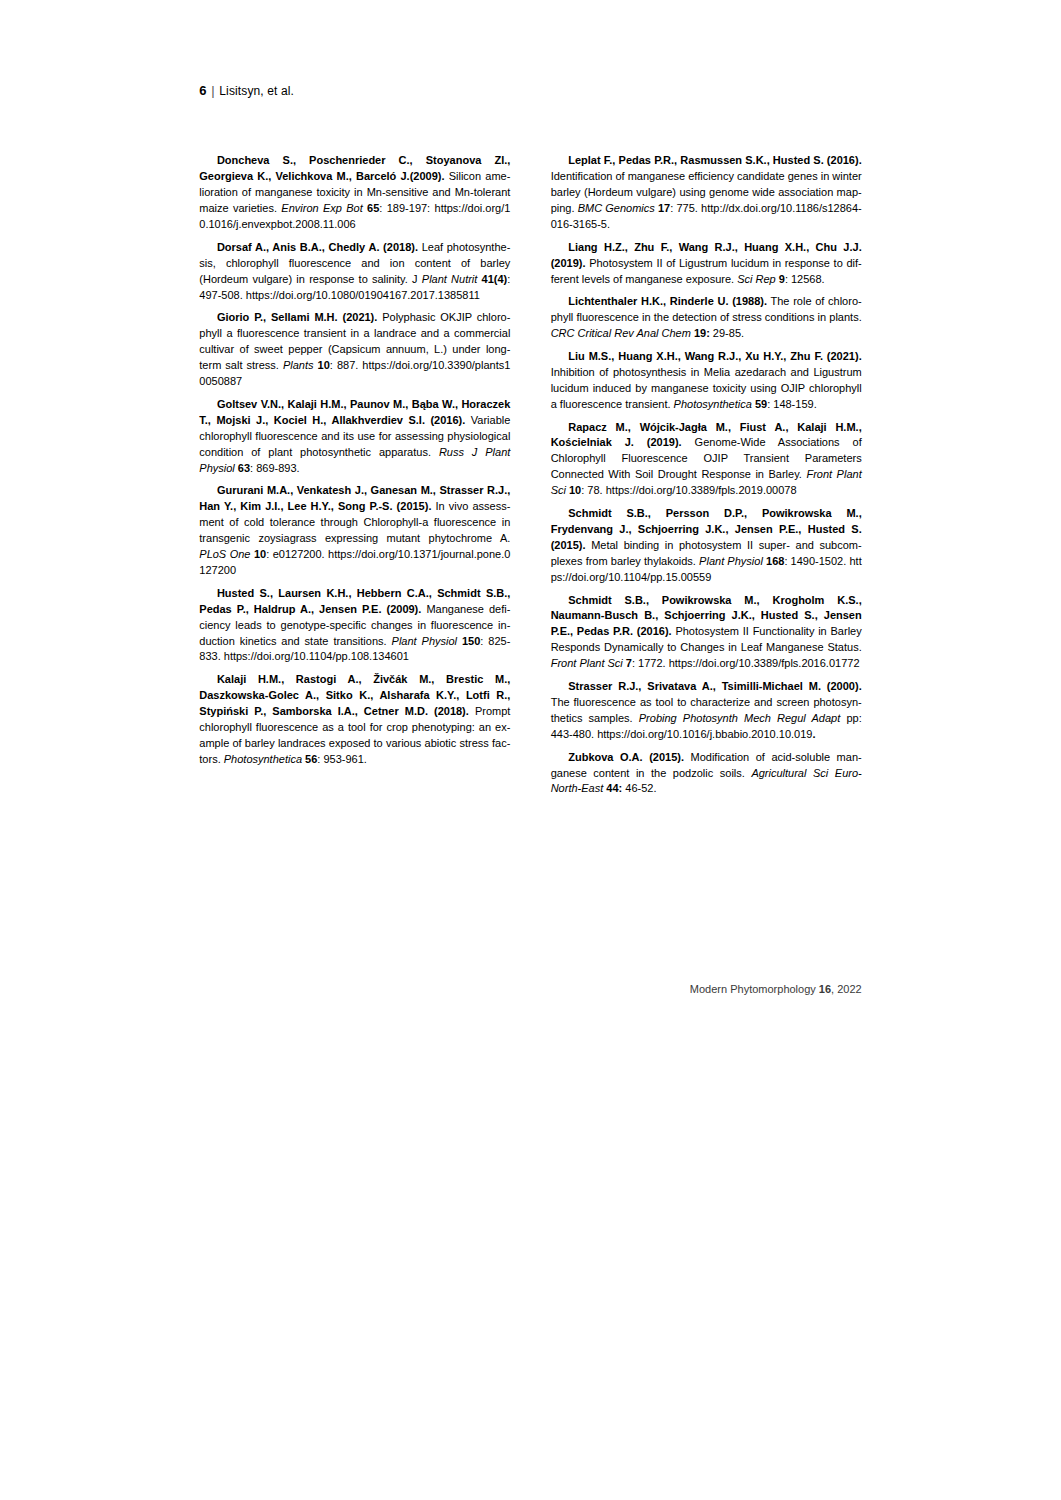6|Lisitsyn, et al.
Doncheva S., Poschenrieder C., Stoyanova Zl., Georgieva K., Velichkova M., Barceló J.(2009). Silicon amelioration of manganese toxicity in Mn-sensitive and Mn-tolerant maize varieties. Environ Exp Bot 65: 189-197: https://doi.org/10.1016/j.envexpbot.2008.11.006
Dorsaf A., Anis B.A., Chedly A. (2018). Leaf photosynthesis, chlorophyll fluorescence and ion content of barley (Hordeum vulgare) in response to salinity. J Plant Nutrit 41(4): 497-508. https://doi.org/10.1080/01904167.2017.1385811
Giorio P., Sellami M.H. (2021). Polyphasic OKJIP chlorophyll a fluorescence transient in a landrace and a commercial cultivar of sweet pepper (Capsicum annuum, L.) under long-term salt stress. Plants 10: 887. https://doi.org/10.3390/plants10050887
Goltsev V.N., Kalaji H.M., Paunov M., Bąba W., Horaczek T., Mojski J., Kociel H., Allakhverdiev S.I. (2016). Variable chlorophyll fluorescence and its use for assessing physiological condition of plant photosynthetic apparatus. Russ J Plant Physiol 63: 869-893.
Gururani M.A., Venkatesh J., Ganesan M., Strasser R.J., Han Y., Kim J.I., Lee H.Y., Song P.-S. (2015). In vivo assessment of cold tolerance through Chlorophyll-a fluorescence in transgenic zoysiagrass expressing mutant phytochrome A. PLoS One 10: e0127200. https://doi.org/10.1371/journal.pone.0127200
Husted S., Laursen K.H., Hebbern C.A., Schmidt S.B., Pedas P., Haldrup A., Jensen P.E. (2009). Manganese deficiency leads to genotype-specific changes in fluorescence induction kinetics and state transitions. Plant Physiol 150: 825-833. https://doi.org/10.1104/pp.108.134601
Kalaji H.M., Rastogi A., Živčák M., Brestic M., Daszkowska-Golec A., Sitko K., Alsharafa K.Y., Lotfi R., Stypiński P., Samborska I.A., Cetner M.D. (2018). Prompt chlorophyll fluorescence as a tool for crop phenotyping: an example of barley landraces exposed to various abiotic stress factors. Photosynthetica 56: 953-961.
Leplat F., Pedas P.R., Rasmussen S.K., Husted S. (2016). Identification of manganese efficiency candidate genes in winter barley (Hordeum vulgare) using genome wide association mapping. BMC Genomics 17: 775. http://dx.doi.org/10.1186/s12864-016-3165-5.
Liang H.Z., Zhu F., Wang R.J., Huang X.H., Chu J.J. (2019). Photosystem II of Ligustrum lucidum in response to different levels of manganese exposure. Sci Rep 9: 12568.
Lichtenthaler H.K., Rinderle U. (1988). The role of chlorophyll fluorescence in the detection of stress conditions in plants. CRC Critical Rev Anal Chem 19: 29-85.
Liu M.S., Huang X.H., Wang R.J., Xu H.Y., Zhu F. (2021). Inhibition of photosynthesis in Melia azedarach and Ligustrum lucidum induced by manganese toxicity using OJIP chlorophyll a fluorescence transient. Photosynthetica 59: 148-159.
Rapacz M., Wójcik-Jagła M., Fiust A., Kalaji H.M., Kościelniak J. (2019). Genome-Wide Associations of Chlorophyll Fluorescence OJIP Transient Parameters Connected With Soil Drought Response in Barley. Front Plant Sci 10: 78. https://doi.org/10.3389/fpls.2019.00078
Schmidt S.B., Persson D.P., Powikrowska M., Frydenvang J., Schjoerring J.K., Jensen P.E., Husted S. (2015). Metal binding in photosystem II super- and subcomplexes from barley thylakoids. Plant Physiol 168: 1490-1502. https://doi.org/10.1104/pp.15.00559
Schmidt S.B., Powikrowska M., Krogholm K.S., Naumann-Busch B., Schjoerring J.K., Husted S., Jensen P.E., Pedas P.R. (2016). Photosystem II Functionality in Barley Responds Dynamically to Changes in Leaf Manganese Status. Front Plant Sci 7: 1772. https://doi.org/10.3389/fpls.2016.01772
Strasser R.J., Srivatava A., Tsimilli-Michael M. (2000). The fluorescence as tool to characterize and screen photosynthetics samples. Probing Photosynth Mech Regul Adapt pp: 443-480. https://doi.org/10.1016/j.bbabio.2010.10.019.
Zubkova O.A. (2015). Modification of acid-soluble manganese content in the podzolic soils. Agricultural Sci Euro-North-East 44: 46-52.
Modern Phytomorphology 16, 2022